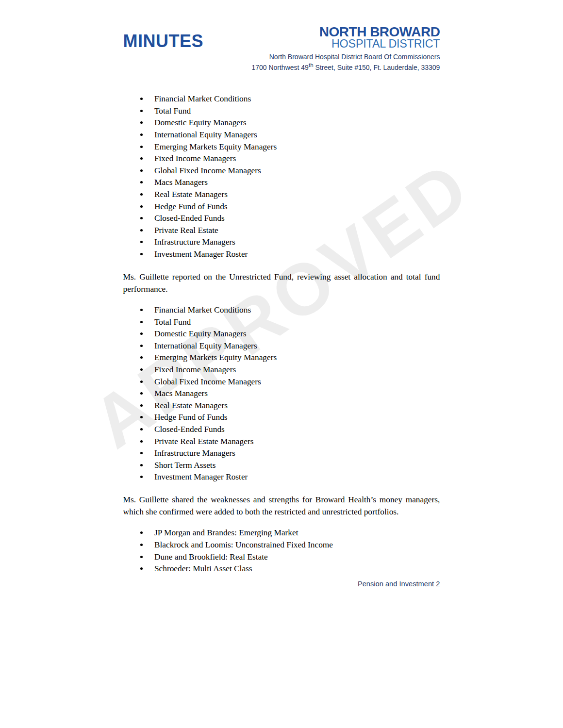APPROVED
MINUTES
NORTH BROWARD
HOSPITAL DISTRICT
North Broward Hospital District Board Of Commissioners
1700 Northwest 49th Street, Suite #150, Ft. Lauderdale, 33309
Financial Market Conditions
Total Fund
Domestic Equity Managers
International Equity Managers
Emerging Markets Equity Managers
Fixed Income Managers
Global Fixed Income Managers
Macs Managers
Real Estate Managers
Hedge Fund of Funds
Closed-Ended Funds
Private Real Estate
Infrastructure Managers
Investment Manager Roster
Ms. Guillette reported on the Unrestricted Fund, reviewing asset allocation and total fund performance.
Financial Market Conditions
Total Fund
Domestic Equity Managers
International Equity Managers
Emerging Markets Equity Managers
Fixed Income Managers
Global Fixed Income Managers
Macs Managers
Real Estate Managers
Hedge Fund of Funds
Closed-Ended Funds
Private Real Estate Managers
Infrastructure Managers
Short Term Assets
Investment Manager Roster
Ms. Guillette shared the weaknesses and strengths for Broward Health’s money managers, which she confirmed were added to both the restricted and unrestricted portfolios.
JP Morgan and Brandes: Emerging Market
Blackrock and Loomis: Unconstrained Fixed Income
Dune and Brookfield: Real Estate
Schroeder: Multi Asset Class
Pension and Investment 2